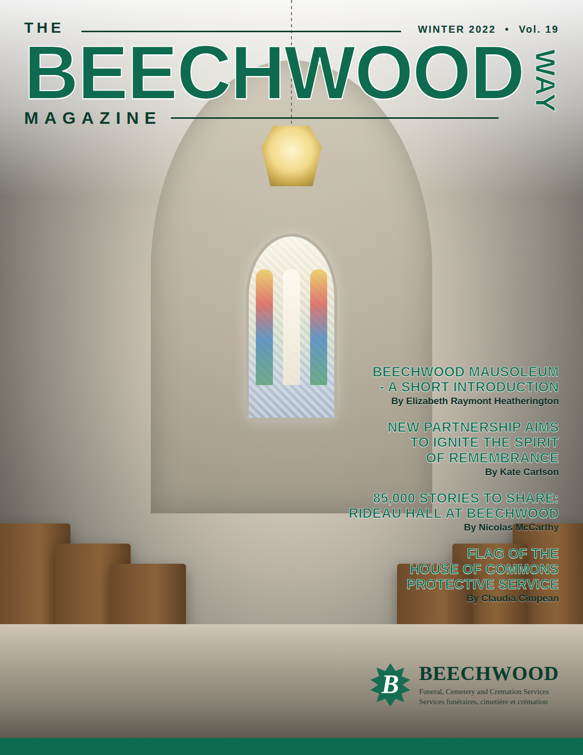THE
WINTER 2022 • Vol. 19
BEECHWOOD
WAY
MAGAZINE
BEECHWOOD MAUSOLEUM
- A SHORT INTRODUCTION
By Elizabeth Raymont Heatherington
NEW PARTNERSHIP AIMS
TO IGNITE THE SPIRIT
OF REMEMBRANCE
By Kate Carlson
85,000 STORIES TO SHARE:
RIDEAU HALL AT BEECHWOOD
By Nicolas McCarthy
FLAG OF THE
HOUSE OF COMMONS
PROTECTIVE SERVICE
By Claudia Cimpean
B
BEECHWOOD
Funeral, Cemetery and Cremation Services
Services funéraires, cimetière et crémation